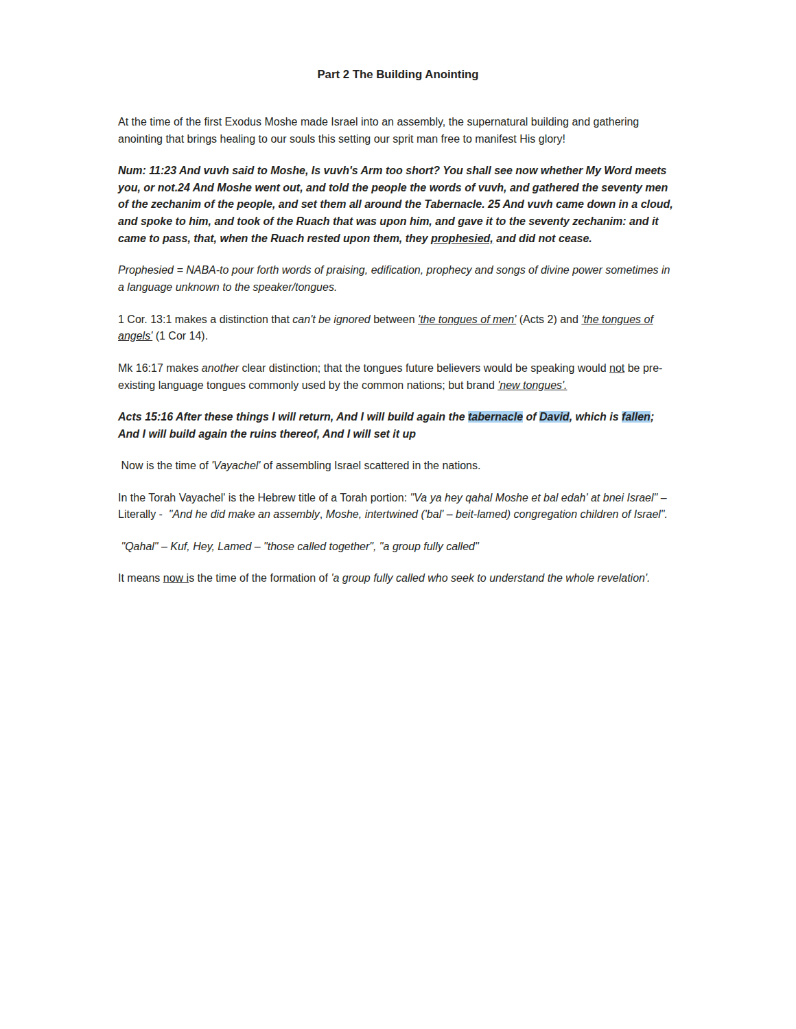Part 2 The Building Anointing
At the time of the first Exodus Moshe made Israel into an assembly, the supernatural building and gathering anointing that brings healing to our souls this setting our sprit man free to manifest His glory!
Num: 11:23 And vuvh said to Moshe, Is vuvh's Arm too short? You shall see now whether My Word meets you, or not.24 And Moshe went out, and told the people the words of vuvh, and gathered the seventy men of the zechanim of the people, and set them all around the Tabernacle. 25 And vuvh came down in a cloud, and spoke to him, and took of the Ruach that was upon him, and gave it to the seventy zechanim: and it came to pass, that, when the Ruach rested upon them, they prophesied, and did not cease.
Prophesied = NABA-to pour forth words of praising, edification, prophecy and songs of divine power sometimes in a language unknown to the speaker/tongues.
1 Cor. 13:1 makes a distinction that can't be ignored between 'the tongues of men' (Acts 2) and 'the tongues of angels' (1 Cor 14).
Mk 16:17 makes another clear distinction; that the tongues future believers would be speaking would not be pre-existing language tongues commonly used by the common nations; but brand 'new tongues'.
Acts 15:16 After these things I will return, And I will build again the tabernacle of David, which is fallen; And I will build again the ruins thereof, And I will set it up
Now is the time of 'Vayachel' of assembling Israel scattered in the nations.
In the Torah Vayachel' is the Hebrew title of a Torah portion: "Va ya hey qahal Moshe et bal edah' at bnei Israel" – Literally - "And he did make an assembly, Moshe, intertwined ('bal' – beit-lamed) congregation children of Israel".
"Qahal" – Kuf, Hey, Lamed – "those called together", "a group fully called"
It means now is the time of the formation of 'a group fully called who seek to understand the whole revelation'.